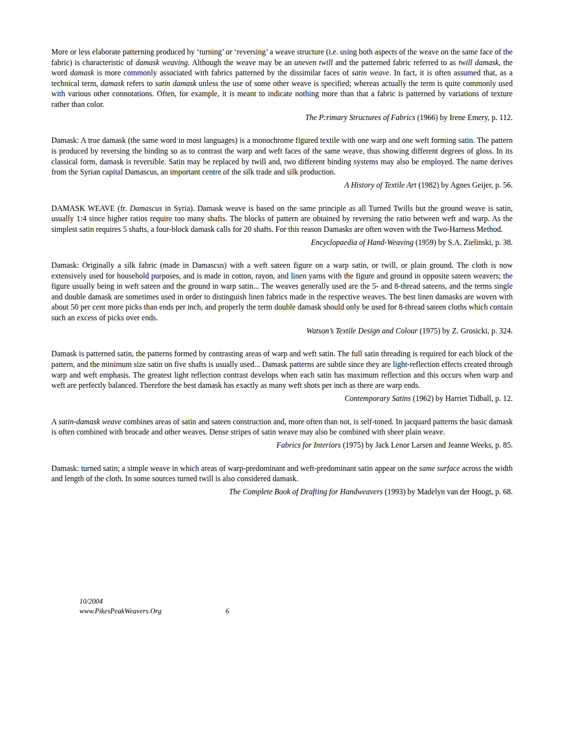More or less elaborate patterning produced by ‘turning’ or ‘reversing’ a weave structure (i.e. using both aspects of the weave on the same face of the fabric) is characteristic of damask weaving. Although the weave may be an uneven twill and the patterned fabric referred to as twill damask, the word damask is more commonly associated with fabrics patterned by the dissimilar faces of satin weave. In fact, it is often assumed that, as a technical term, damask refers to satin damask unless the use of some other weave is specified; whereas actually the term is quite commonly used with various other connotations. Often, for example, it is meant to indicate nothing more than that a fabric is patterned by variations of texture rather than color.
The P:rimary Structures of Fabrics (1966) by Irene Emery, p. 112.
Damask: A true damask (the same word in most languages) is a monochrome figured textile with one warp and one weft forming satin. The pattern is produced by reversing the binding so as to contrast the warp and weft faces of the same weave, thus showing different degrees of gloss. In its classical form, damask is reversible. Satin may be replaced by twill and, two different binding systems may also be employed. The name derives from the Syrian capital Damascus, an important centre of the silk trade and silk production.
A History of Textile Art (1982) by Agnes Geijer, p. 56.
DAMASK WEAVE (fr. Damascus in Syria). Damask weave is based on the same principle as all Turned Twills but the ground weave is satin, usually 1:4 since higher ratios require too many shafts. The blocks of pattern are obtained by reversing the ratio between weft and warp. As the simplest satin requires 5 shafts, a four-block damask calls for 20 shafts. For this reason Damasks are often woven with the Two-Harness Method.
Encyclopaedia of Hand-Weaving (1959) by S.A. Zielinski, p. 38.
Damask: Originally a silk fabric (made in Damascus) with a weft sateen figure on a warp satin, or twill, or plain ground. The cloth is now extensively used for household purposes, and is made in cotton, rayon, and linen yarns with the figure and ground in opposite sateen weavers; the figure usually being in weft sateen and the ground in warp satin... The weaves generally used are the 5- and 8-thread sateens, and the terms single and double damask are sometimes used in order to distinguish linen fabrics made in the respective weaves. The best linen damasks are woven with about 50 per cent more picks than ends per inch, and properly the term double damask should only be used for 8-thread sateen cloths which contain such an excess of picks over ends.
Watson’s Textile Design and Colour (1975) by Z. Grosicki, p. 324.
Damask is patterned satin, the patterns formed by contrasting areas of warp and weft satin. The full satin threading is required for each block of the pattern, and the minimum size satin on five shafts is usually used... Damask patterns are subtle since they are light-reflection effects created through warp and weft emphasis. The greatest light reflection contrast develops when each satin has maximum reflection and this occurs when warp and weft are perfectly balanced. Therefore the best damask has exactly as many weft shots per inch as there are warp ends.
Contemporary Satins (1962) by Harriet Tidball, p. 12.
A satin-damask weave combines areas of satin and sateen construction and, more often than not, is self-toned. In jacquard patterns the basic damask is often combined with brocade and other weaves. Dense stripes of satin weave may also be combined with sheer plain weave.
Fabrics for Interiors (1975) by Jack Lenor Larsen and Jeanne Weeks, p. 85.
Damask: turned satin; a simple weave in which areas of warp-predominant and weft-predominant satin appear on the same surface across the width and length of the cloth. In some sources turned twill is also considered damask.
The Complete Book of Drafting for Handweavers (1993) by Madelyn van der Hoogt, p. 68.
10/2004 www.PikesPeakWeavers.Org6